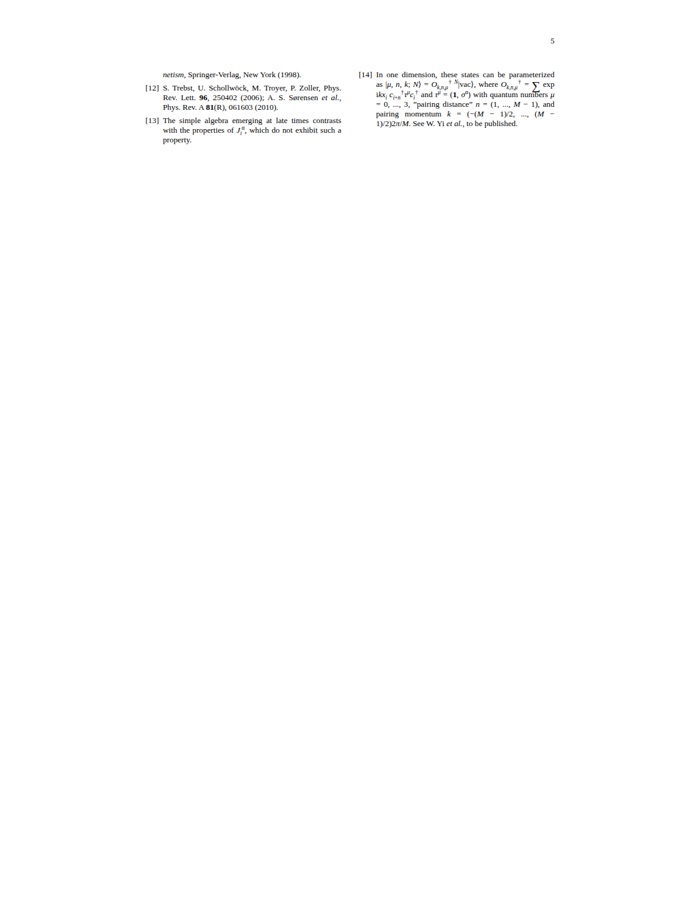5
netism, Springer-Verlag, New York (1998).
[12] S. Trebst, U. Schollwöck, M. Troyer, P. Zoller, Phys. Rev. Lett. 96, 250402 (2006); A. S. Sørensen et al., Phys. Rev. A 81(R), 061603 (2010).
[13] The simple algebra emerging at late times contrasts with the properties of Jiα, which do not exhibit such a property.
[14] In one dimension, these states can be parameterized as |μ, n, k; N⟩ = Ok,n,μ† N|vac⟩, where Ok,n,μ† = ∑i exp ikxi ci+n†τμci† and τμ = (1, σα) with quantum numbers μ = 0, ..., 3, ”pairing distance” n = (1, ..., M − 1), and pairing momentum k = (−(M − 1)/2, ..., (M − 1)/2)2π/M. See W. Yi et al., to be published.